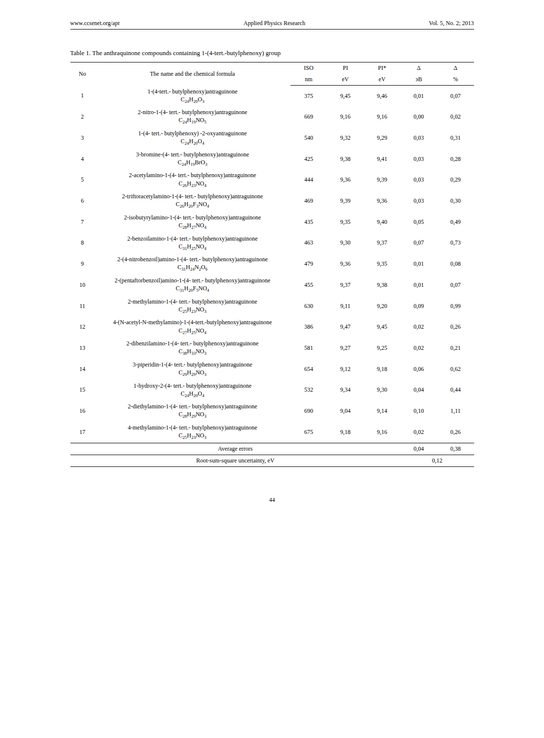www.ccsenet.org/apr
Applied Physics Research
Vol. 5, No. 2; 2013
Table 1. The anthraquinone compounds containing 1-(4-tert.-butylphenoxy) group
| No | The name and the chemical formula | ISO | PI | PI* | Δ | Δ |
| --- | --- | --- | --- | --- | --- | --- |
| nm | eV | eV | эВ | % |
| 1 | 1-(4-tert.- butylphenoxy)antraguinone C 24 H 20 O 3 | 375 | 9,45 | 9,46 | 0,01 | 0,07 |
| 2 | 2-nitro-1-(4- tert.- butylphenoxy)antraguinone C 24 H 19 NO 5 | 669 | 9,16 | 9,16 | 0,00 | 0,02 |
| 3 | 1-(4- tert.- butylphenoxy) -2-oxyantraguinone C 24 H 20 O 4 | 540 | 9,32 | 9,29 | 0,03 | 0,31 |
| 4 | 3-bromine-(4- tert.- butylphenoxy)antraguinone C 24 H 19 BrO 3 | 425 | 9,38 | 9,41 | 0,03 | 0,28 |
| 5 | 2-acetylamino-1-(4- tert.- butylphenoxy)antraguinone C 26 H 23 NO 4 | 444 | 9,36 | 9,39 | 0,03 | 0,29 |
| 6 | 2-triftoracetylamino-1-(4- tert.- butylphenoxy)antraguinone C 26 H 20 F 3 NO 4 | 469 | 9,39 | 9,36 | 0,03 | 0,30 |
| 7 | 2-isobutyrylamino-1-(4- tert.- butylphenoxy)antraguinone C 28 H 27 NO 4 | 435 | 9,35 | 9,40 | 0,05 | 0,49 |
| 8 | 2-benzoilamino-1-(4- tert.- butylphenoxy)antraguinone C 31 H 25 NO 4 | 463 | 9,30 | 9,37 | 0,07 | 0,73 |
| 9 | 2-(4-nitrobenzoil)amino-1-(4- tert.- butylphenoxy)antraguinone C 31 H 24 N 2 O 6 | 479 | 9,36 | 9,35 | 0,01 | 0,08 |
| 10 | 2-(pentaftorbenzoil)amino-1-(4- tert.- butylphenoxy)antraguinone C 31 H 20 F 5 NO 4 | 455 | 9,37 | 9,38 | 0,01 | 0,07 |
| 11 | 2-methylamino-1-(4- tert.- butylphenoxy)antraguinone C 25 H 23 NO 3 | 630 | 9,11 | 9,20 | 0,09 | 0,99 |
| 12 | 4-(N-acetyl-N-methylamino)-1-(4-tert.-butylphenoxy)antraguinone C 27 H 25 NO 4 | 386 | 9,47 | 9,45 | 0,02 | 0,26 |
| 13 | 2-dibenzilamino-1-(4- tert.- butylphenoxy)antraguinone C 38 H 33 NO 3 | 581 | 9,27 | 9,25 | 0,02 | 0,21 |
| 14 | 3-piperidin-1-(4- tert.- butylphenoxy)antraguinone C 29 H 29 NO 3 | 654 | 9,12 | 9,18 | 0,06 | 0,62 |
| 15 | 1-hydroxy-2-(4- tert.- butylphenoxy)antraguinone C 24 H 20 O 4 | 532 | 9,34 | 9,30 | 0,04 | 0,44 |
| 16 | 2-diethylamino-1-(4- tert.- butylphenoxy)antraguinone C 28 H 29 NO 3 | 690 | 9,04 | 9,14 | 0,10 | 1,11 |
| 17 | 4-methylamino-1-(4- tert.- butylphenoxy)antraguinone C 25 H 23 NO 3 | 675 | 9,18 | 9,16 | 0,02 | 0,26 |
| Average errors | 0,04 | 0,38 |
| Root-sum-square uncertainty, eV | 0,12 |
44